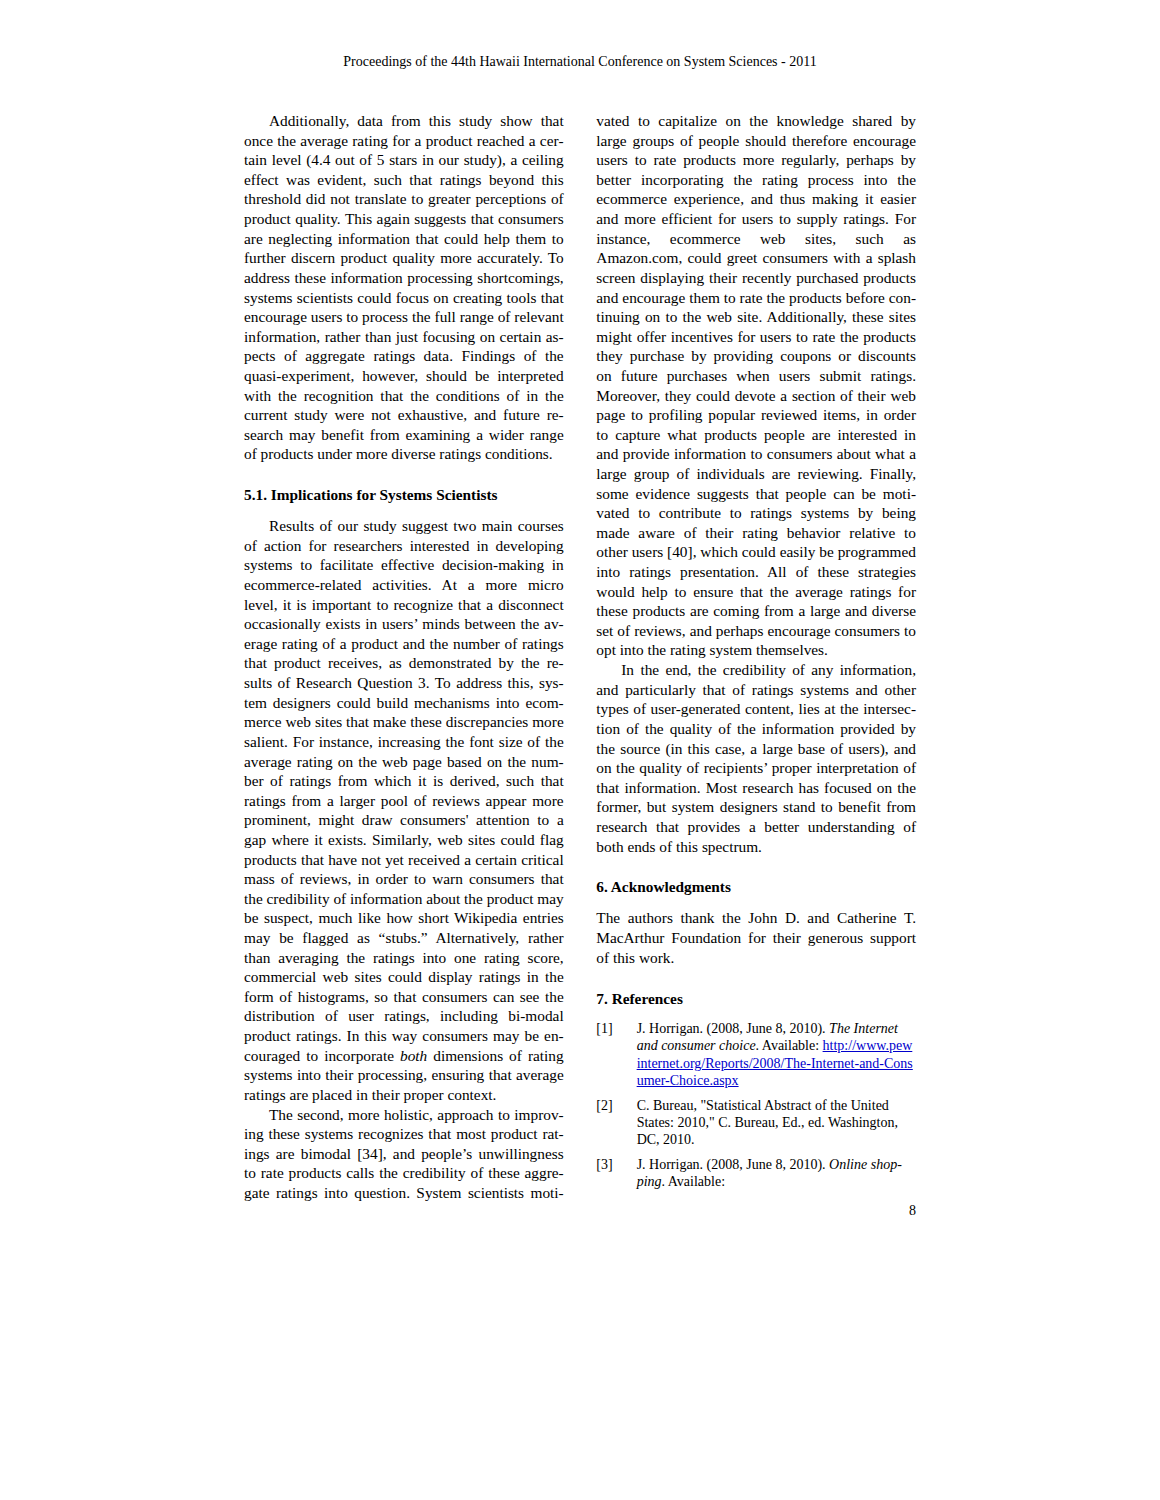Proceedings of the 44th Hawaii International Conference on System Sciences - 2011
Additionally, data from this study show that once the average rating for a product reached a certain level (4.4 out of 5 stars in our study), a ceiling effect was evident, such that ratings beyond this threshold did not translate to greater perceptions of product quality. This again suggests that consumers are neglecting information that could help them to further discern product quality more accurately. To address these information processing shortcomings, systems scientists could focus on creating tools that encourage users to process the full range of relevant information, rather than just focusing on certain aspects of aggregate ratings data. Findings of the quasi-experiment, however, should be interpreted with the recognition that the conditions of in the current study were not exhaustive, and future research may benefit from examining a wider range of products under more diverse ratings conditions.
5.1. Implications for Systems Scientists
Results of our study suggest two main courses of action for researchers interested in developing systems to facilitate effective decision-making in ecommerce-related activities. At a more micro level, it is important to recognize that a disconnect occasionally exists in users’ minds between the average rating of a product and the number of ratings that product receives, as demonstrated by the results of Research Question 3. To address this, system designers could build mechanisms into ecommerce web sites that make these discrepancies more salient. For instance, increasing the font size of the average rating on the web page based on the number of ratings from which it is derived, such that ratings from a larger pool of reviews appear more prominent, might draw consumers' attention to a gap where it exists. Similarly, web sites could flag products that have not yet received a certain critical mass of reviews, in order to warn consumers that the credibility of information about the product may be suspect, much like how short Wikipedia entries may be flagged as “stubs.” Alternatively, rather than averaging the ratings into one rating score, commercial web sites could display ratings in the form of histograms, so that consumers can see the distribution of user ratings, including bi-modal product ratings. In this way consumers may be encouraged to incorporate both dimensions of rating systems into their processing, ensuring that average ratings are placed in their proper context.
The second, more holistic, approach to improving these systems recognizes that most product ratings are bimodal [34], and people’s unwillingness to rate products calls the credibility of these aggregate ratings into question. System scientists motivated to capitalize on the knowledge shared by large groups of people should therefore encourage users to rate products more regularly, perhaps by better incorporating the rating process into the ecommerce experience, and thus making it easier and more efficient for users to supply ratings. For instance, ecommerce web sites, such as Amazon.com, could greet consumers with a splash screen displaying their recently purchased products and encourage them to rate the products before continuing on to the web site. Additionally, these sites might offer incentives for users to rate the products they purchase by providing coupons or discounts on future purchases when users submit ratings. Moreover, they could devote a section of their web page to profiling popular reviewed items, in order to capture what products people are interested in and provide information to consumers about what a large group of individuals are reviewing. Finally, some evidence suggests that people can be motivated to contribute to ratings systems by being made aware of their rating behavior relative to other users [40], which could easily be programmed into ratings presentation. All of these strategies would help to ensure that the average ratings for these products are coming from a large and diverse set of reviews, and perhaps encourage consumers to opt into the rating system themselves.
In the end, the credibility of any information, and particularly that of ratings systems and other types of user-generated content, lies at the intersection of the quality of the information provided by the source (in this case, a large base of users), and on the quality of recipients’ proper interpretation of that information. Most research has focused on the former, but system designers stand to benefit from research that provides a better understanding of both ends of this spectrum.
6. Acknowledgments
The authors thank the John D. and Catherine T. MacArthur Foundation for their generous support of this work.
7. References
[1]
J. Horrigan. (2008, June 8, 2010). The Internet and consumer choice. Available: http://www.pewinternet.org/Reports/2008/The-Internet-and-Consumer-Choice.aspx
[2]
C. Bureau, "Statistical Abstract of the United States: 2010," C. Bureau, Ed., ed. Washington, DC, 2010.
[3]
J. Horrigan. (2008, June 8, 2010). Online shopping. Available:
8